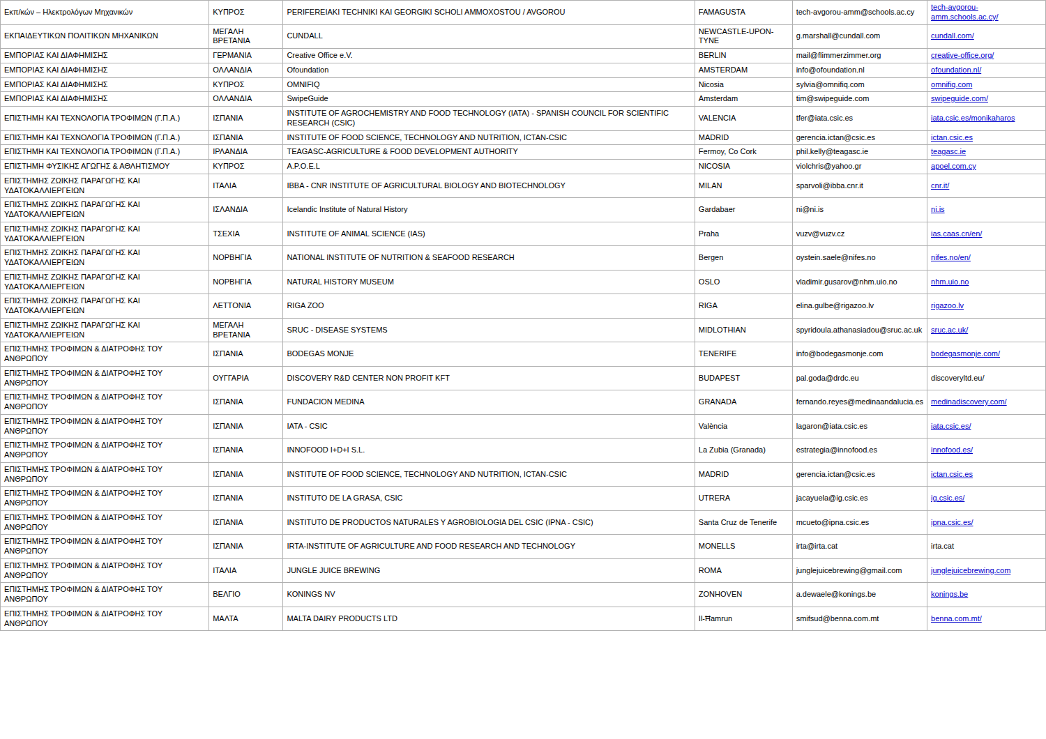| Εκπ/κών – Ηλεκτρολόγων Μηχανικών | ΚΥΠΡΟΣ | PERIFEREIAKI TECHNIKI KAI GEORGIKI SCHOLI AMMOXOSTOU / AVGOROU | FAMAGUSTA | tech-avgorou-amm@schools.ac.cy | tech-avgorou-amm.schools.ac.cy/ |
| ΕΚΠΑΙΔΕΥΤΙΚΩΝ ΠΟΛΙΤΙΚΩΝ ΜΗΧΑΝΙΚΩΝ | ΜΕΓΑΛΗ ΒΡΕΤΑΝΙΑ | CUNDALL | NEWCASTLE-UPON-TYNE | g.marshall@cundall.com | cundall.com/ |
| ΕΜΠΟΡΙΑΣ ΚΑΙ ΔΙΑΦΗΜΙΣΗΣ | ΓΕΡΜΑΝΙΑ | Creative Office e.V. | BERLIN | mail@flimmerzimmer.org | creative-office.org/ |
| ΕΜΠΟΡΙΑΣ ΚΑΙ ΔΙΑΦΗΜΙΣΗΣ | ΟΛΛΑΝΔΙΑ | Ofoundation | AMSTERDAM | info@ofoundation.nl | ofoundation.nl/ |
| ΕΜΠΟΡΙΑΣ ΚΑΙ ΔΙΑΦΗΜΙΣΗΣ | ΚΥΠΡΟΣ | OMNIFIQ | Nicosia | sylvia@omnifiq.com | omnifiq.com |
| ΕΜΠΟΡΙΑΣ ΚΑΙ ΔΙΑΦΗΜΙΣΗΣ | ΟΛΛΑΝΔΙΑ | SwipeGuide | Amsterdam | tim@swipeguide.com | swipeguide.com/ |
| ΕΠΙΣΤΗΜΗ ΚΑΙ ΤΕΧΝΟΛΟΓΙΑ ΤΡΟΦΙΜΩΝ (Γ.Π.Α.) | ΙΣΠΑΝΙΑ | INSTITUTE OF AGROCHEMISTRY AND FOOD TECHNOLOGY (IATA) - SPANISH COUNCIL FOR SCIENTIFIC RESEARCH (CSIC) | VALENCIA | tfer@iata.csic.es | iata.csic.es/monikaharos |
| ΕΠΙΣΤΗΜΗ ΚΑΙ ΤΕΧΝΟΛΟΓΙΑ ΤΡΟΦΙΜΩΝ (Γ.Π.Α.) | ΙΣΠΑΝΙΑ | INSTITUTE OF FOOD SCIENCE, TECHNOLOGY AND NUTRITION, ICTAN-CSIC | MADRID | gerencia.ictan@csic.es | ictan.csic.es |
| ΕΠΙΣΤΗΜΗ ΚΑΙ ΤΕΧΝΟΛΟΓΙΑ ΤΡΟΦΙΜΩΝ (Γ.Π.Α.) | ΙΡΛΑΝΔΙΑ | TEAGASC-AGRICULTURE & FOOD DEVELOPMENT AUTHORITY | Fermoy, Co Cork | phil.kelly@teagasc.ie | teagasc.ie |
| ΕΠΙΣΤΗΜΗ ΦΥΣΙΚΗΣ ΑΓΩΓΗΣ & ΑΘΛΗΤΙΣΜΟΥ | ΚΥΠΡΟΣ | A.P.O.E.L | NICOSIA | violchris@yahoo.gr | apoel.com.cy |
| ΕΠΙΣΤΗΜΗΣ ΖΩΙΚΗΣ ΠΑΡΑΓΩΓΗΣ ΚΑΙ ΥΔΑΤΟΚΑΛΛΙΕΡΓΕΙΩΝ | ΙΤΑΛΙΑ | IBBA - CNR INSTITUTE OF AGRICULTURAL BIOLOGY AND BIOTECHNOLOGY | MILAN | sparvoli@ibba.cnr.it | cnr.it/ |
| ΕΠΙΣΤΗΜΗΣ ΖΩΙΚΗΣ ΠΑΡΑΓΩΓΗΣ ΚΑΙ ΥΔΑΤΟΚΑΛΛΙΕΡΓΕΙΩΝ | ΙΣΛΑΝΔΙΑ | Icelandic Institute of Natural History | Gardabaer | ni@ni.is | ni.is |
| ΕΠΙΣΤΗΜΗΣ ΖΩΙΚΗΣ ΠΑΡΑΓΩΓΗΣ ΚΑΙ ΥΔΑΤΟΚΑΛΛΙΕΡΓΕΙΩΝ | ΤΣΕΧΙΑ | INSTITUTE OF ANIMAL SCIENCE (IAS) | Praha | vuzv@vuzv.cz | ias.caas.cn/en/ |
| ΕΠΙΣΤΗΜΗΣ ΖΩΙΚΗΣ ΠΑΡΑΓΩΓΗΣ ΚΑΙ ΥΔΑΤΟΚΑΛΛΙΕΡΓΕΙΩΝ | ΝΟΡΒΗΓΙΑ | NATIONAL INSTITUTE OF NUTRITION & SEAFOOD RESEARCH | Bergen | oystein.saele@nifes.no | nifes.no/en/ |
| ΕΠΙΣΤΗΜΗΣ ΖΩΙΚΗΣ ΠΑΡΑΓΩΓΗΣ ΚΑΙ ΥΔΑΤΟΚΑΛΛΙΕΡΓΕΙΩΝ | ΝΟΡΒΗΓΙΑ | NATURAL HISTORY MUSEUM | OSLO | vladimir.gusarov@nhm.uio.no | nhm.uio.no |
| ΕΠΙΣΤΗΜΗΣ ΖΩΙΚΗΣ ΠΑΡΑΓΩΓΗΣ ΚΑΙ ΥΔΑΤΟΚΑΛΛΙΕΡΓΕΙΩΝ | ΛΕΤΤΟΝΙΑ | RIGA ZOO | RIGA | elina.gulbe@rigazoo.lv | rigazoo.lv |
| ΕΠΙΣΤΗΜΗΣ ΖΩΙΚΗΣ ΠΑΡΑΓΩΓΗΣ ΚΑΙ ΥΔΑΤΟΚΑΛΛΙΕΡΓΕΙΩΝ | ΜΕΓΑΛΗ ΒΡΕΤΑΝΙΑ | SRUC - DISEASE SYSTEMS | MIDLOTHIAN | spyridoula.athanasiadou@sruc.ac.uk | sruc.ac.uk/ |
| ΕΠΙΣΤΗΜΗΣ ΤΡΟΦΙΜΩΝ & ΔΙΑΤΡΟΦΗΣ ΤΟΥ ΑΝΘΡΩΠΟΥ | ΙΣΠΑΝΙΑ | BODEGAS MONJE | TENERIFE | info@bodegasmonje.com | bodegasmonje.com/ |
| ΕΠΙΣΤΗΜΗΣ ΤΡΟΦΙΜΩΝ & ΔΙΑΤΡΟΦΗΣ ΤΟΥ ΑΝΘΡΩΠΟΥ | ΟΥΓΓΑΡΙΑ | DISCOVERY R&D CENTER NON PROFIT KFT | BUDAPEST | pal.goda@drdc.eu | discoveryltd.eu/ |
| ΕΠΙΣΤΗΜΗΣ ΤΡΟΦΙΜΩΝ & ΔΙΑΤΡΟΦΗΣ ΤΟΥ ΑΝΘΡΩΠΟΥ | ΙΣΠΑΝΙΑ | FUNDACION MEDINA | GRANADA | fernando.reyes@medinaandalucia.es | medinadiscovery.com/ |
| ΕΠΙΣΤΗΜΗΣ ΤΡΟΦΙΜΩΝ & ΔΙΑΤΡΟΦΗΣ ΤΟΥ ΑΝΘΡΩΠΟΥ | ΙΣΠΑΝΙΑ | IATA - CSIC | València | lagaron@iata.csic.es | iata.csic.es/ |
| ΕΠΙΣΤΗΜΗΣ ΤΡΟΦΙΜΩΝ & ΔΙΑΤΡΟΦΗΣ ΤΟΥ ΑΝΘΡΩΠΟΥ | ΙΣΠΑΝΙΑ | INNOFOOD I+D+I S.L. | La Zubia (Granada) | estrategia@innofood.es | innofood.es/ |
| ΕΠΙΣΤΗΜΗΣ ΤΡΟΦΙΜΩΝ & ΔΙΑΤΡΟΦΗΣ ΤΟΥ ΑΝΘΡΩΠΟΥ | ΙΣΠΑΝΙΑ | INSTITUTE OF FOOD SCIENCE, TECHNOLOGY AND NUTRITION, ICTAN-CSIC | MADRID | gerencia.ictan@csic.es | ictan.csic.es |
| ΕΠΙΣΤΗΜΗΣ ΤΡΟΦΙΜΩΝ & ΔΙΑΤΡΟΦΗΣ ΤΟΥ ΑΝΘΡΩΠΟΥ | ΙΣΠΑΝΙΑ | INSTITUTO DE LA GRASA, CSIC | UTRERA | jacayuela@ig.csic.es | ig.csic.es/ |
| ΕΠΙΣΤΗΜΗΣ ΤΡΟΦΙΜΩΝ & ΔΙΑΤΡΟΦΗΣ ΤΟΥ ΑΝΘΡΩΠΟΥ | ΙΣΠΑΝΙΑ | INSTITUTO DE PRODUCTOS NATURALES Y AGROBIOLOGIA DEL CSIC (IPNA - CSIC) | Santa Cruz de Tenerife | mcueto@ipna.csic.es | ipna.csic.es/ |
| ΕΠΙΣΤΗΜΗΣ ΤΡΟΦΙΜΩΝ & ΔΙΑΤΡΟΦΗΣ ΤΟΥ ΑΝΘΡΩΠΟΥ | ΙΣΠΑΝΙΑ | IRTA-INSTITUTE OF AGRICULTURE AND FOOD RESEARCH AND TECHNOLOGY | MONELLS | irta@irta.cat | irta.cat |
| ΕΠΙΣΤΗΜΗΣ ΤΡΟΦΙΜΩΝ & ΔΙΑΤΡΟΦΗΣ ΤΟΥ ΑΝΘΡΩΠΟΥ | ΙΤΑΛΙΑ | JUNGLE JUICE BREWING | ROMA | junglejuicebrewing@gmail.com | junglejuicebrewing.com |
| ΕΠΙΣΤΗΜΗΣ ΤΡΟΦΙΜΩΝ & ΔΙΑΤΡΟΦΗΣ ΤΟΥ ΑΝΘΡΩΠΟΥ | ΒΕΛΓΙΟ | KONINGS NV | ZONHOVEN | a.dewaele@konings.be | konings.be |
| ΕΠΙΣΤΗΜΗΣ ΤΡΟΦΙΜΩΝ & ΔΙΑΤΡΟΦΗΣ ΤΟΥ ΑΝΘΡΩΠΟΥ | ΜΑΛΤΑ | MALTA DAIRY PRODUCTS LTD | Il-Ħamrun | smifsud@benna.com.mt | benna.com.mt/ |